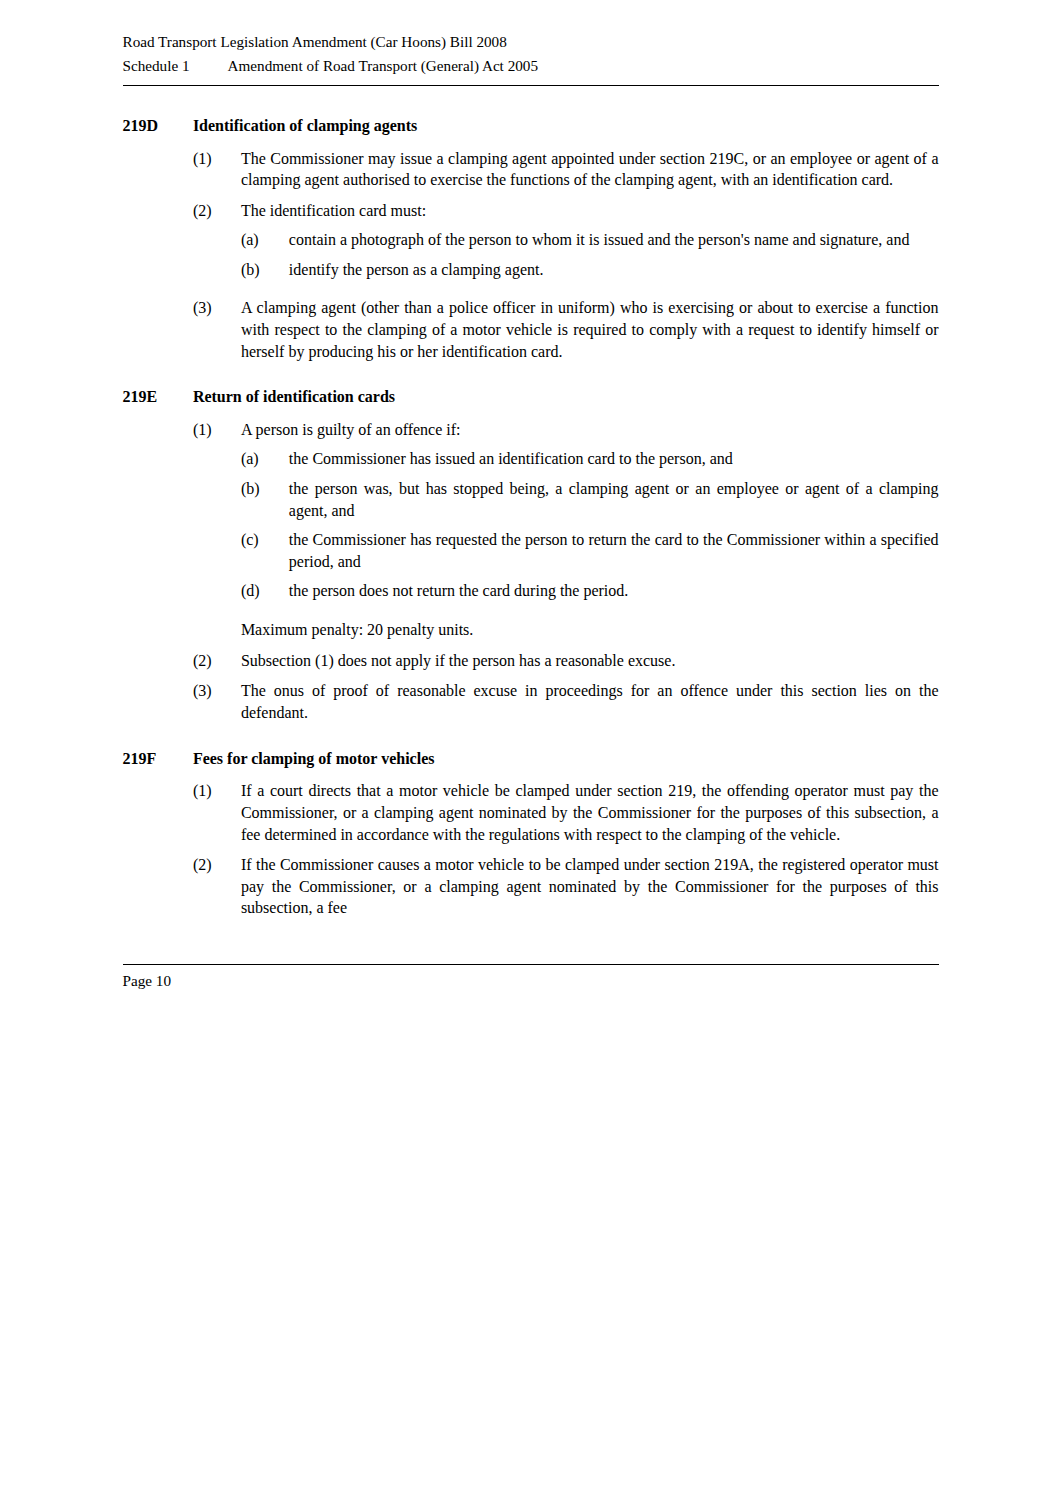Road Transport Legislation Amendment (Car Hoons) Bill 2008
Schedule 1 Amendment of Road Transport (General) Act 2005
219D Identification of clamping agents
(1) The Commissioner may issue a clamping agent appointed under section 219C, or an employee or agent of a clamping agent authorised to exercise the functions of the clamping agent, with an identification card.
(2) The identification card must:
(a) contain a photograph of the person to whom it is issued and the person's name and signature, and
(b) identify the person as a clamping agent.
(3) A clamping agent (other than a police officer in uniform) who is exercising or about to exercise a function with respect to the clamping of a motor vehicle is required to comply with a request to identify himself or herself by producing his or her identification card.
219E Return of identification cards
(1) A person is guilty of an offence if:
(a) the Commissioner has issued an identification card to the person, and
(b) the person was, but has stopped being, a clamping agent or an employee or agent of a clamping agent, and
(c) the Commissioner has requested the person to return the card to the Commissioner within a specified period, and
(d) the person does not return the card during the period.
Maximum penalty: 20 penalty units.
(2) Subsection (1) does not apply if the person has a reasonable excuse.
(3) The onus of proof of reasonable excuse in proceedings for an offence under this section lies on the defendant.
219F Fees for clamping of motor vehicles
(1) If a court directs that a motor vehicle be clamped under section 219, the offending operator must pay the Commissioner, or a clamping agent nominated by the Commissioner for the purposes of this subsection, a fee determined in accordance with the regulations with respect to the clamping of the vehicle.
(2) If the Commissioner causes a motor vehicle to be clamped under section 219A, the registered operator must pay the Commissioner, or a clamping agent nominated by the Commissioner for the purposes of this subsection, a fee
Page 10